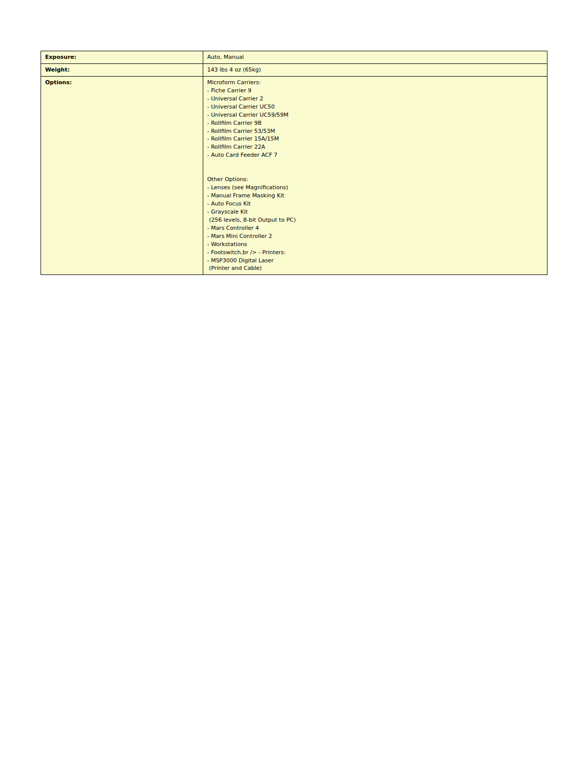| Exposure: | Auto, Manual |
| Weight: | 143 lbs 4 oz (65kg) |
| Options: | Microform Carriers: - Fiche Carrier 9 - Universal Carrier 2 - Universal Carrier UC50 - Universal Carrier UC59/59M - Rollfilm Carrier 9B - Rollfilm Carrier 53/53M - Rollfilm Carrier 15A/15M - Rollfilm Carrier 22A - Auto Card Feeder ACF 7 Other Options: - Lenses (see Magnifications) - Manual Frame Masking Kit - Auto Focus Kit - Grayscale Kit (256 levels, 8-bit Output to PC) - Mars Controller 4 - Mars Mini Controller 2 - Workstations - Footswitch,br /> - Printers: - MSP3000 Digital Laser (Printer and Cable) |